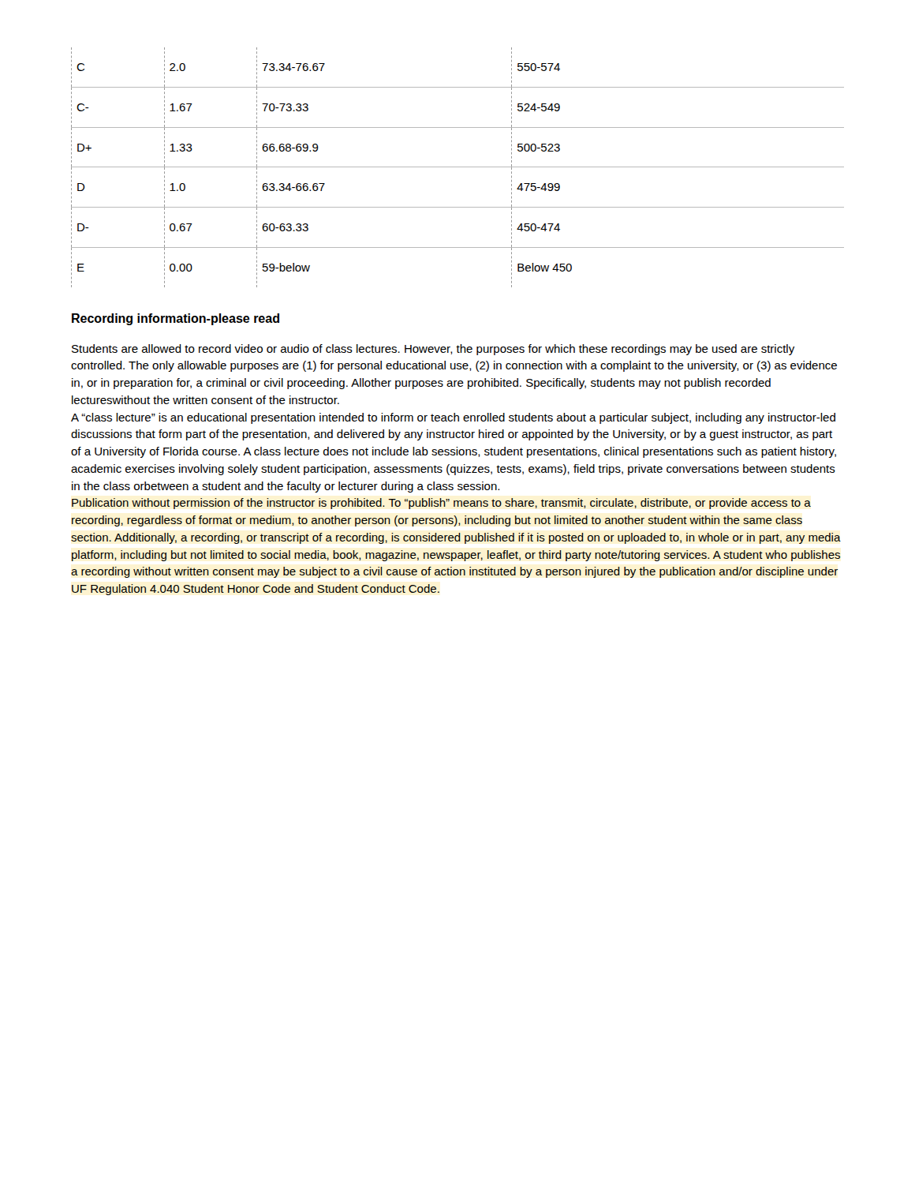| C | 2.0 | 73.34-76.67 | 550-574 |
| C- | 1.67 | 70-73.33 | 524-549 |
| D+ | 1.33 | 66.68-69.9 | 500-523 |
| D | 1.0 | 63.34-66.67 | 475-499 |
| D- | 0.67 | 60-63.33 | 450-474 |
| E | 0.00 | 59-below | Below 450 |
Recording information-please read
Students are allowed to record video or audio of class lectures. However, the purposes for which these recordings may be used are strictly controlled. The only allowable purposes are (1) for personal educational use, (2) in connection with a complaint to the university, or (3) as evidence in, or in preparation for, a criminal or civil proceeding. Allother purposes are prohibited. Specifically, students may not publish recorded lectureswithout the written consent of the instructor.
A “class lecture” is an educational presentation intended to inform or teach enrolled students about a particular subject, including any instructor-led discussions that form part of the presentation, and delivered by any instructor hired or appointed by the University, or by a guest instructor, as part of a University of Florida course. A class lecture does not include lab sessions, student presentations, clinical presentations such as patient history, academic exercises involving solely student participation, assessments (quizzes, tests, exams), field trips, private conversations between students in the class orbetween a student and the faculty or lecturer during a class session.
Publication without permission of the instructor is prohibited. To “publish” means to share, transmit, circulate, distribute, or provide access to a recording, regardless of format or medium, to another person (or persons), including but not limited to another student within the same class section. Additionally, a recording, or transcript of a recording, is considered published if it is posted on or uploaded to, in whole or in part, any media platform, including but not limited to social media, book, magazine, newspaper, leaflet, or third party note/tutoring services. A student who publishes a recording without written consent may be subject to a civil cause of action instituted by a person injured by the publication and/or discipline under UF Regulation 4.040 Student Honor Code and Student Conduct Code.